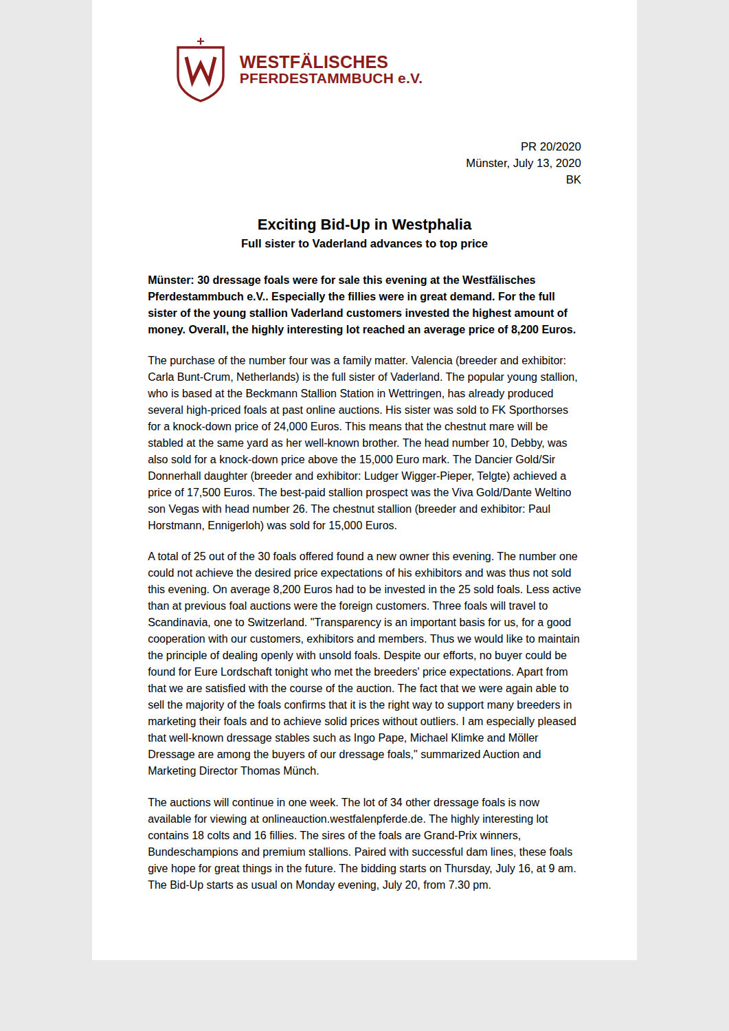WESTFÄLISCHES
PFERDESTAMMBUCH e.V.
PR 20/2020
Münster, July 13, 2020
BK
Exciting Bid-Up in Westphalia
Full sister to Vaderland advances to top price
Münster: 30 dressage foals were for sale this evening at the Westfälisches Pferdestammbuch e.V.. Especially the fillies were in great demand. For the full sister of the young stallion Vaderland customers invested the highest amount of money. Overall, the highly interesting lot reached an average price of 8,200 Euros.
The purchase of the number four was a family matter. Valencia (breeder and exhibitor: Carla Bunt-Crum, Netherlands) is the full sister of Vaderland. The popular young stallion, who is based at the Beckmann Stallion Station in Wettringen, has already produced several high-priced foals at past online auctions. His sister was sold to FK Sporthorses for a knock-down price of 24,000 Euros. This means that the chestnut mare will be stabled at the same yard as her well-known brother. The head number 10, Debby, was also sold for a knock-down price above the 15,000 Euro mark. The Dancier Gold/Sir Donnerhall daughter (breeder and exhibitor: Ludger Wigger-Pieper, Telgte) achieved a price of 17,500 Euros. The best-paid stallion prospect was the Viva Gold/Dante Weltino son Vegas with head number 26. The chestnut stallion (breeder and exhibitor: Paul Horstmann, Ennigerloh) was sold for 15,000 Euros.
A total of 25 out of the 30 foals offered found a new owner this evening. The number one could not achieve the desired price expectations of his exhibitors and was thus not sold this evening. On average 8,200 Euros had to be invested in the 25 sold foals. Less active than at previous foal auctions were the foreign customers. Three foals will travel to Scandinavia, one to Switzerland. "Transparency is an important basis for us, for a good cooperation with our customers, exhibitors and members. Thus we would like to maintain the principle of dealing openly with unsold foals. Despite our efforts, no buyer could be found for Eure Lordschaft tonight who met the breeders' price expectations. Apart from that we are satisfied with the course of the auction. The fact that we were again able to sell the majority of the foals confirms that it is the right way to support many breeders in marketing their foals and to achieve solid prices without outliers. I am especially pleased that well-known dressage stables such as Ingo Pape, Michael Klimke and Möller Dressage are among the buyers of our dressage foals," summarized Auction and Marketing Director Thomas Münch.
The auctions will continue in one week. The lot of 34 other dressage foals is now available for viewing at onlineauction.westfalenpferde.de. The highly interesting lot contains 18 colts and 16 fillies. The sires of the foals are Grand-Prix winners, Bundeschampions and premium stallions. Paired with successful dam lines, these foals give hope for great things in the future. The bidding starts on Thursday, July 16, at 9 am. The Bid-Up starts as usual on Monday evening, July 20, from 7.30 pm.